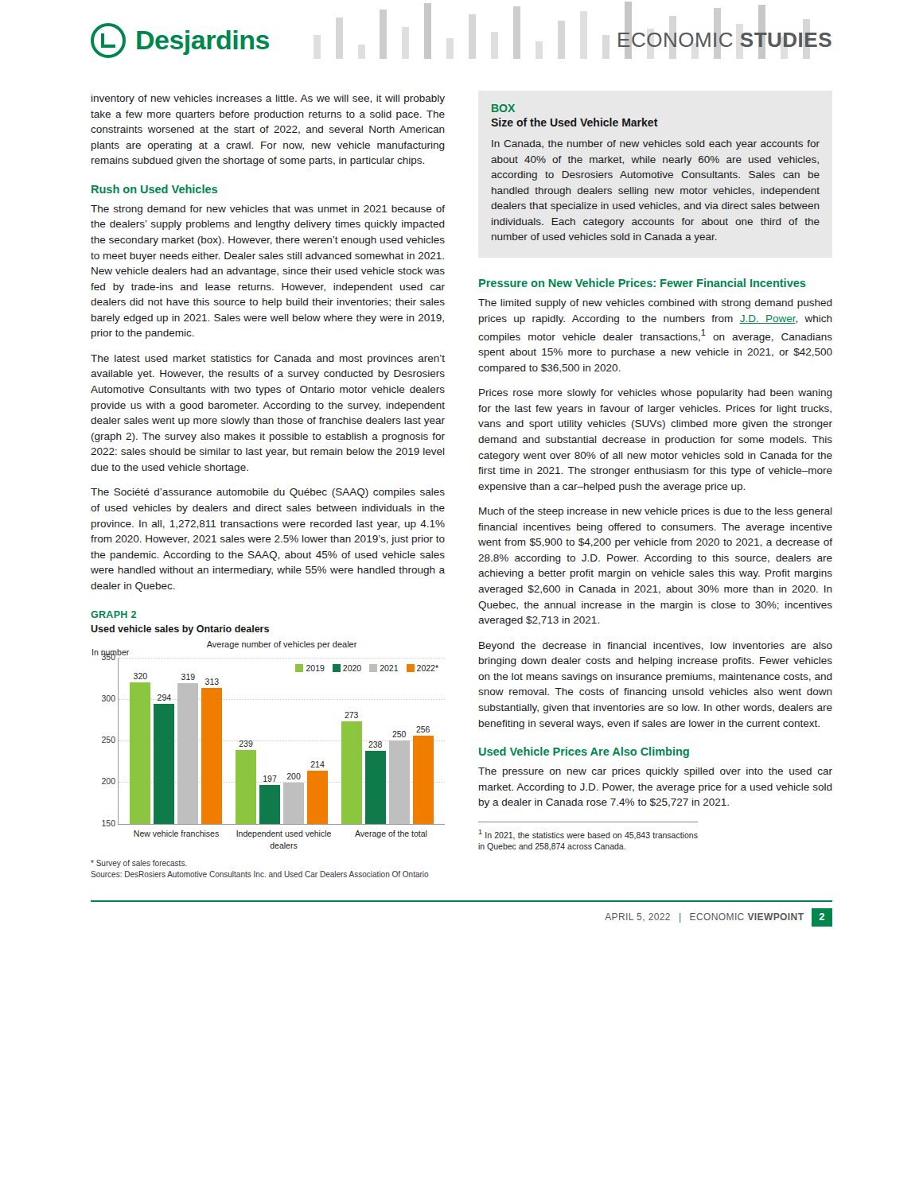Desjardins
ECONOMIC STUDIES
inventory of new vehicles increases a little. As we will see, it will probably take a few more quarters before production returns to a solid pace. The constraints worsened at the start of 2022, and several North American plants are operating at a crawl. For now, new vehicle manufacturing remains subdued given the shortage of some parts, in particular chips.
Rush on Used Vehicles
The strong demand for new vehicles that was unmet in 2021 because of the dealers’ supply problems and lengthy delivery times quickly impacted the secondary market (box). However, there weren’t enough used vehicles to meet buyer needs either. Dealer sales still advanced somewhat in 2021. New vehicle dealers had an advantage, since their used vehicle stock was fed by trade-ins and lease returns. However, independent used car dealers did not have this source to help build their inventories; their sales barely edged up in 2021. Sales were well below where they were in 2019, prior to the pandemic.
The latest used market statistics for Canada and most provinces aren’t available yet. However, the results of a survey conducted by Desrosiers Automotive Consultants with two types of Ontario motor vehicle dealers provide us with a good barometer. According to the survey, independent dealer sales went up more slowly than those of franchise dealers last year (graph 2). The survey also makes it possible to establish a prognosis for 2022: sales should be similar to last year, but remain below the 2019 level due to the used vehicle shortage.
The Société d’assurance automobile du Québec (SAAQ) compiles sales of used vehicles by dealers and direct sales between individuals in the province. In all, 1,272,811 transactions were recorded last year, up 4.1% from 2020. However, 2021 sales were 2.5% lower than 2019’s, just prior to the pandemic. According to the SAAQ, about 45% of used vehicle sales were handled without an intermediary, while 55% were handled through a dealer in Quebec.
GRAPH 2
Used vehicle sales by Ontario dealers
Average number of vehicles per dealer
In number
350 300 250 200 150
2019 2020 2021 2022*
320
294
319
313
239
197
200
214
273
238
250
256
New vehicle franchises
Independent used vehicle dealers
Average of the total
* Survey of sales forecasts.
Sources: DesRosiers Automotive Consultants Inc. and Used Car Dealers Association Of Ontario
BOXSize of the Used Vehicle Market
In Canada, the number of new vehicles sold each year accounts for about 40% of the market, while nearly 60% are used vehicles, according to Desrosiers Automotive Consultants. Sales can be handled through dealers selling new motor vehicles, independent dealers that specialize in used vehicles, and via direct sales between individuals. Each category accounts for about one third of the number of used vehicles sold in Canada a year.
Pressure on New Vehicle Prices: Fewer Financial Incentives
The limited supply of new vehicles combined with strong demand pushed prices up rapidly. According to the numbers from J.D. Power, which compiles motor vehicle dealer transactions,1 on average, Canadians spent about 15% more to purchase a new vehicle in 2021, or $42,500 compared to $36,500 in 2020.
Prices rose more slowly for vehicles whose popularity had been waning for the last few years in favour of larger vehicles. Prices for light trucks, vans and sport utility vehicles (SUVs) climbed more given the stronger demand and substantial decrease in production for some models. This category went over 80% of all new motor vehicles sold in Canada for the first time in 2021. The stronger enthusiasm for this type of vehicle–more expensive than a car–helped push the average price up.
Much of the steep increase in new vehicle prices is due to the less general financial incentives being offered to consumers. The average incentive went from $5,900 to $4,200 per vehicle from 2020 to 2021, a decrease of 28.8% according to J.D. Power. According to this source, dealers are achieving a better profit margin on vehicle sales this way. Profit margins averaged $2,600 in Canada in 2021, about 30% more than in 2020. In Quebec, the annual increase in the margin is close to 30%; incentives averaged $2,713 in 2021.
Beyond the decrease in financial incentives, low inventories are also bringing down dealer costs and helping increase profits. Fewer vehicles on the lot means savings on insurance premiums, maintenance costs, and snow removal. The costs of financing unsold vehicles also went down substantially, given that inventories are so low. In other words, dealers are benefiting in several ways, even if sales are lower in the current context.
Used Vehicle Prices Are Also Climbing
The pressure on new car prices quickly spilled over into the used car market. According to J.D. Power, the average price for a used vehicle sold by a dealer in Canada rose 7.4% to $25,727 in 2021.
1 In 2021, the statistics were based on 45,843 transactions in Quebec and 258,874 across Canada.
APRIL 5, 2022 | ECONOMIC VIEWPOINT 2